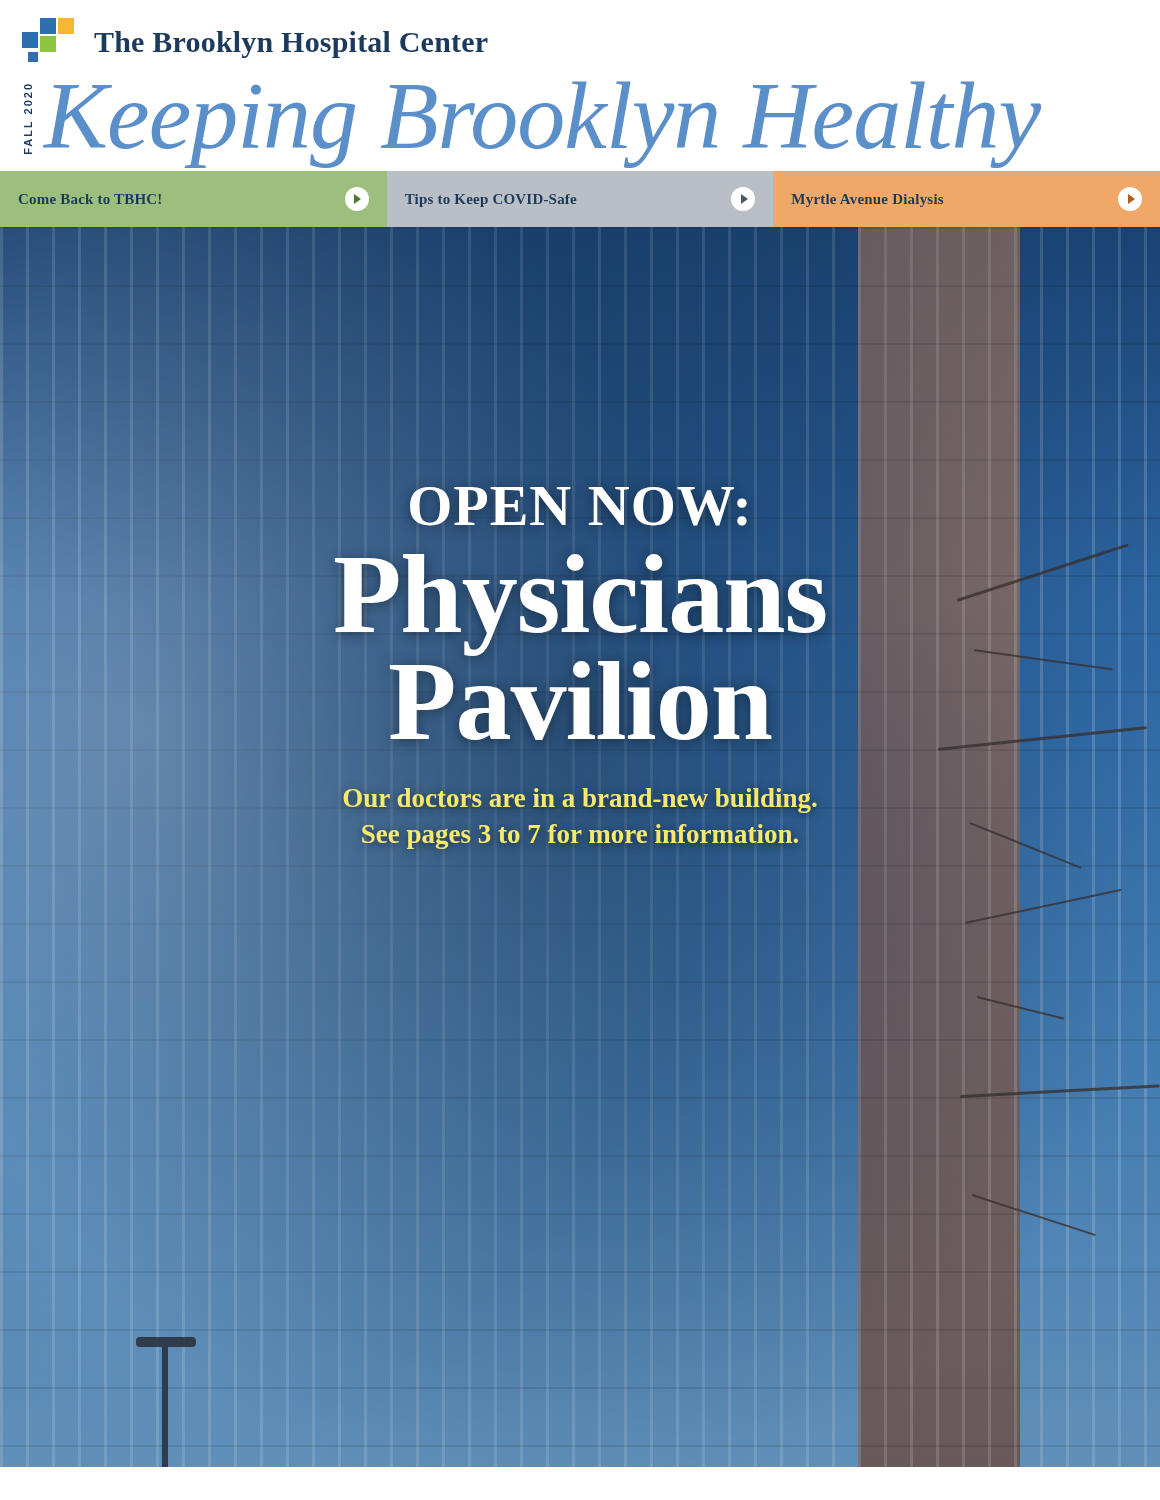The Brooklyn Hospital Center
FALL 2020
Keeping Brooklyn Healthy
Come Back to TBHC! Tips to Keep COVID-Safe Myrtle Avenue Dialysis
OPEN NOW:
Physicians
Pavilion
Our doctors are in a brand-new building.
See pages 3 to 7 for more information.